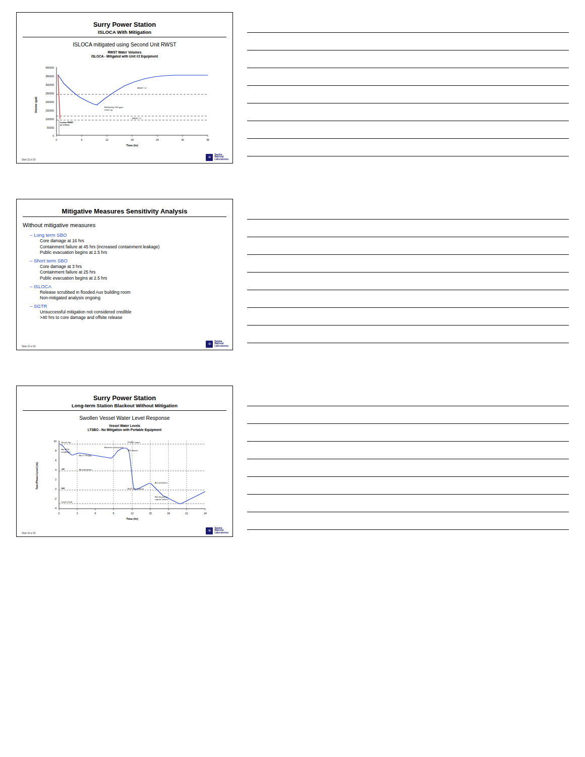Surry Power Station
ISLOCA With Mitigation
ISLOCA mitigated using Second Unit RWST
RWST Water Volumes
ISLOCA - Mitigated with Unit #2 Equipment
400000 350000 300000 250000 200000 150000 100000 50000 0 0 6 12 18 24 30 36 Time (hr) Volume (gal) RWST #2 Refilled by 150 gpm make-up RWST #1 Isolate RWST at 1.75 hr
Slide 22 of 26
⚛
Sandia
National
Laboratories
Mitigative Measures Sensitivity Analysis
Without mitigative measures
– Long term SBO
Core damage at 16 hrs
Containment failure at 45 hrs (increased containment leakage)
Public evacuation begins at 2.5 hrs
– Short term SBO
Core damage at 3 hrs
Containment failure at 25 hrs
Public evacuation begins at 2.5 hrs
– ISLOCA
Release scrubbed in flooded Aux building room
Non-mitigated analysis ongoing
– SGTR
Unsuccessful mitigation not considered credible
>40 hrs to core damage and offsite release
Slide 23 of 26
⚛
Sandia
National
Laboratories
Surry Power Station
Long-term Station Blackout Without Mitigation
Swollen Vessel Water Level Response
Vessel Water Levels
LTSBO - No Mitigation with Portable Equipment
10 8 6 4 2 0 -2 -4 0 3 6 9 12 15 18 21 24 Time (hr) Two-Phase Level (m) Vessel top Hot RCS conditions ACCT Empty Accumulators TAF BAF Lower head Batteries exhausted S/G dryout PORVs open RCP Seal Failure Accumulators Hot leg pump rupture failure
Slide 24 of 26
⚛
Sandia
National
Laboratories